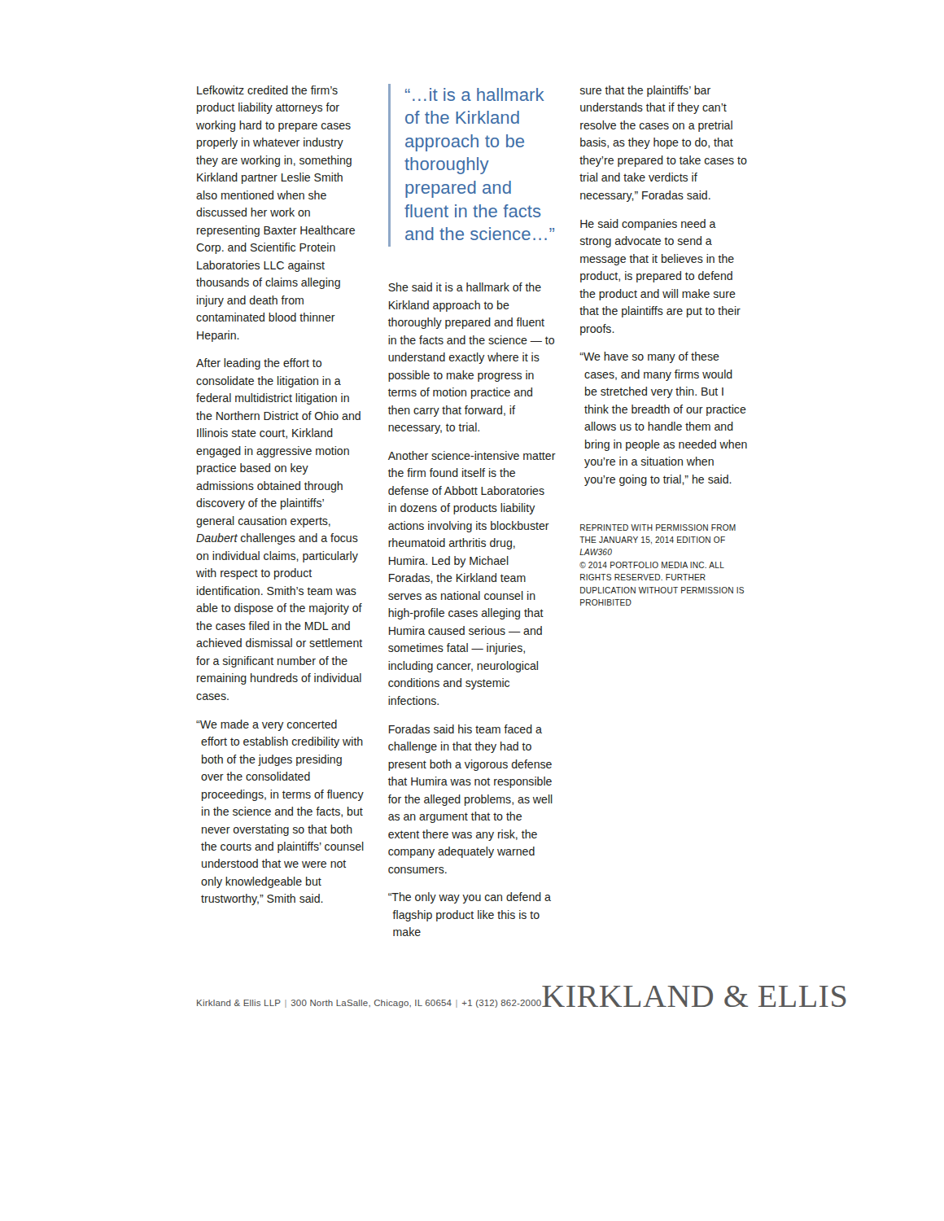Lefkowitz credited the firm’s product liability attorneys for working hard to prepare cases properly in whatever industry they are working in, something Kirkland partner Leslie Smith also mentioned when she discussed her work on representing Baxter Healthcare Corp. and Scientific Protein Laboratories LLC against thousands of claims alleging injury and death from contaminated blood thinner Heparin.
After leading the effort to consolidate the litigation in a federal multidistrict litigation in the Northern District of Ohio and Illinois state court, Kirkland engaged in aggressive motion practice based on key admissions obtained through discovery of the plaintiffs’ general causation experts, Daubert challenges and a focus on individual claims, particularly with respect to product identification. Smith’s team was able to dispose of the majority of the cases filed in the MDL and achieved dismissal or settlement for a significant number of the remaining hundreds of individual cases.
“We made a very concerted effort to establish credibility with both of the judges presiding over the consolidated proceedings, in terms of fluency in the science and the facts, but never overstating so that both the courts and plaintiffs’ counsel understood that we were not only knowledgeable but trustworthy,” Smith said.
“…it is a hallmark of the Kirkland approach to be thoroughly prepared and fluent in the facts and the science…”
She said it is a hallmark of the Kirkland approach to be thoroughly prepared and fluent in the facts and the science — to understand exactly where it is possible to make progress in terms of motion practice and then carry that forward, if necessary, to trial.
Another science-intensive matter the firm found itself is the defense of Abbott Laboratories in dozens of products liability actions involving its blockbuster rheumatoid arthritis drug, Humira. Led by Michael Foradas, the Kirkland team serves as national counsel in high-profile cases alleging that Humira caused serious — and sometimes fatal — injuries, including cancer, neurological conditions and systemic infections.
Foradas said his team faced a challenge in that they had to present both a vigorous defense that Humira was not responsible for the alleged problems, as well as an argument that to the extent there was any risk, the company adequately warned consumers.
“The only way you can defend a flagship product like this is to make
sure that the plaintiffs’ bar understands that if they can’t resolve the cases on a pretrial basis, as they hope to do, that they’re prepared to take cases to trial and take verdicts if necessary,” Foradas said.
He said companies need a strong advocate to send a message that it believes in the product, is prepared to defend the product and will make sure that the plaintiffs are put to their proofs.
“We have so many of these cases, and many firms would be stretched very thin. But I think the breadth of our practice allows us to handle them and bring in people as needed when you’re in a situation when you’re going to trial,” he said.
Reprinted with permission from the January 15, 2014 edition of Law360
© 2014 Portfolio Media Inc. All rights reserved. Further duplication without permission is prohibited
Kirkland & Ellis LLP | 300 North LaSalle, Chicago, IL 60654 | +1 (312) 862-2000
KIRKLAND & ELLIS